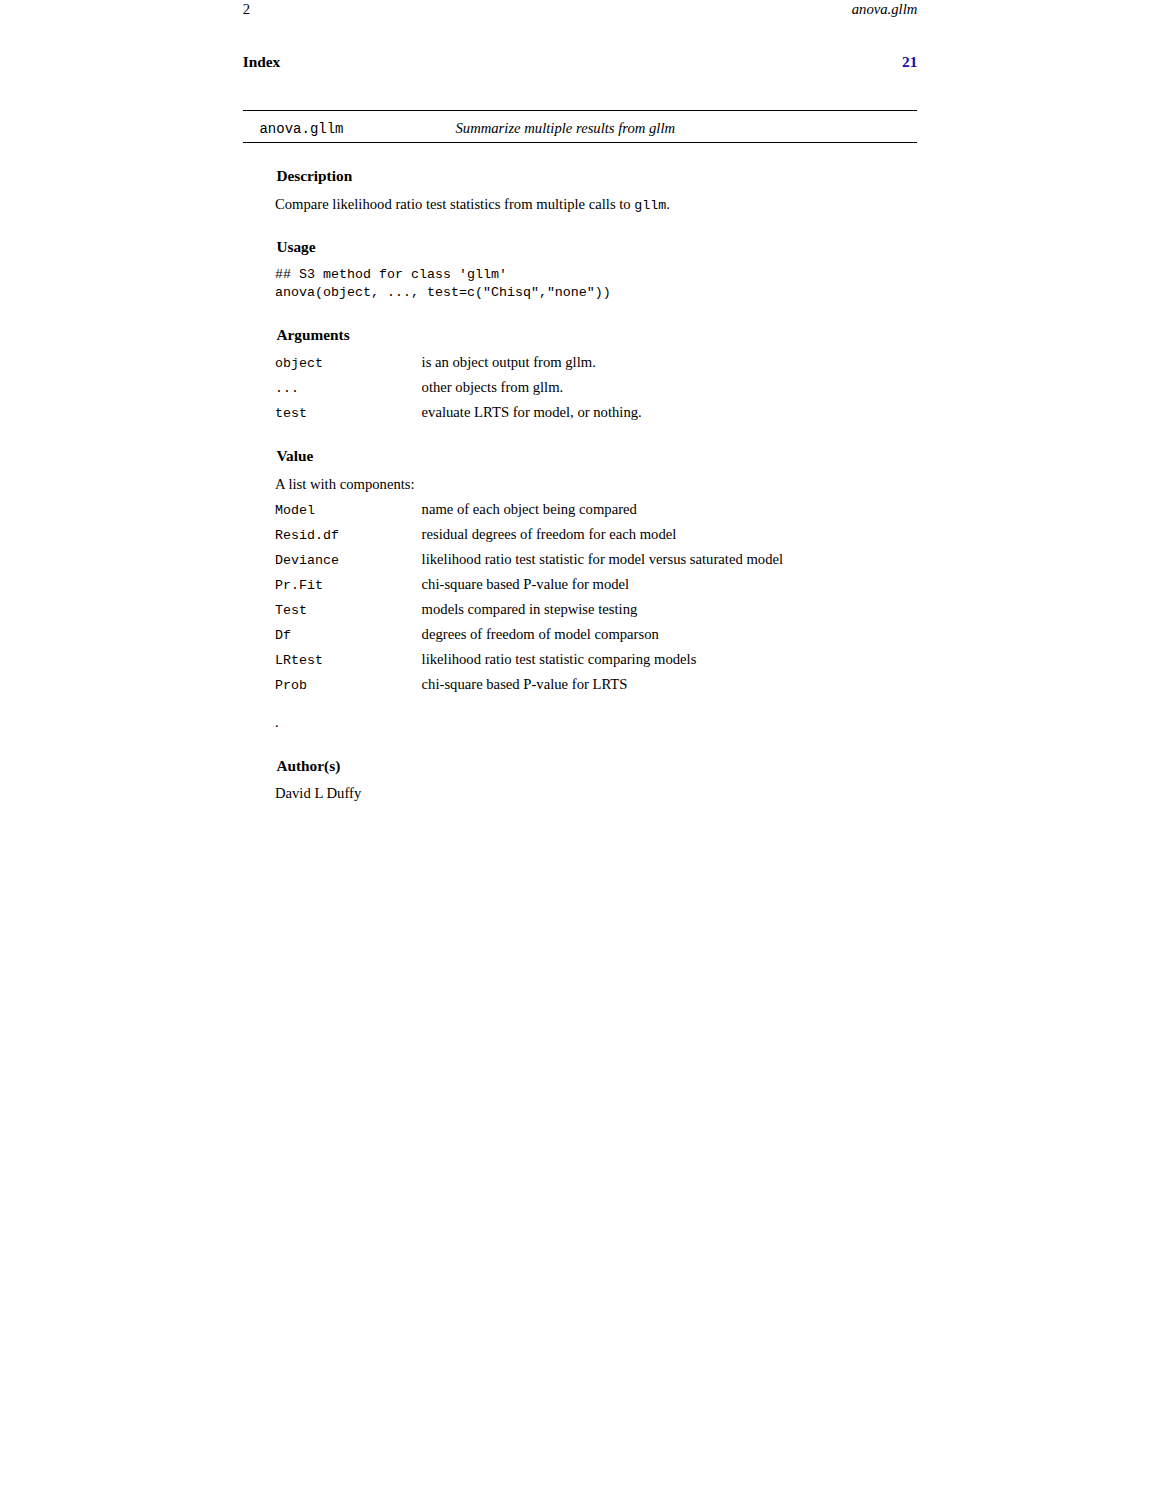2 anova.gllm
Index 21
anova.gllm Summarize multiple results from gllm
Description
Compare likelihood ratio test statistics from multiple calls to gllm.
Usage
## S3 method for class 'gllm'
anova(object, ..., test=c("Chisq","none"))
Arguments
object is an object output from gllm.
... other objects from gllm.
test evaluate LRTS for model, or nothing.
Value
A list with components:
Model name of each object being compared
Resid.df residual degrees of freedom for each model
Deviance likelihood ratio test statistic for model versus saturated model
Pr.Fit chi-square based P-value for model
Test models compared in stepwise testing
Df degrees of freedom of model comparson
LRtest likelihood ratio test statistic comparing models
Prob chi-square based P-value for LRTS
.
Author(s)
David L Duffy